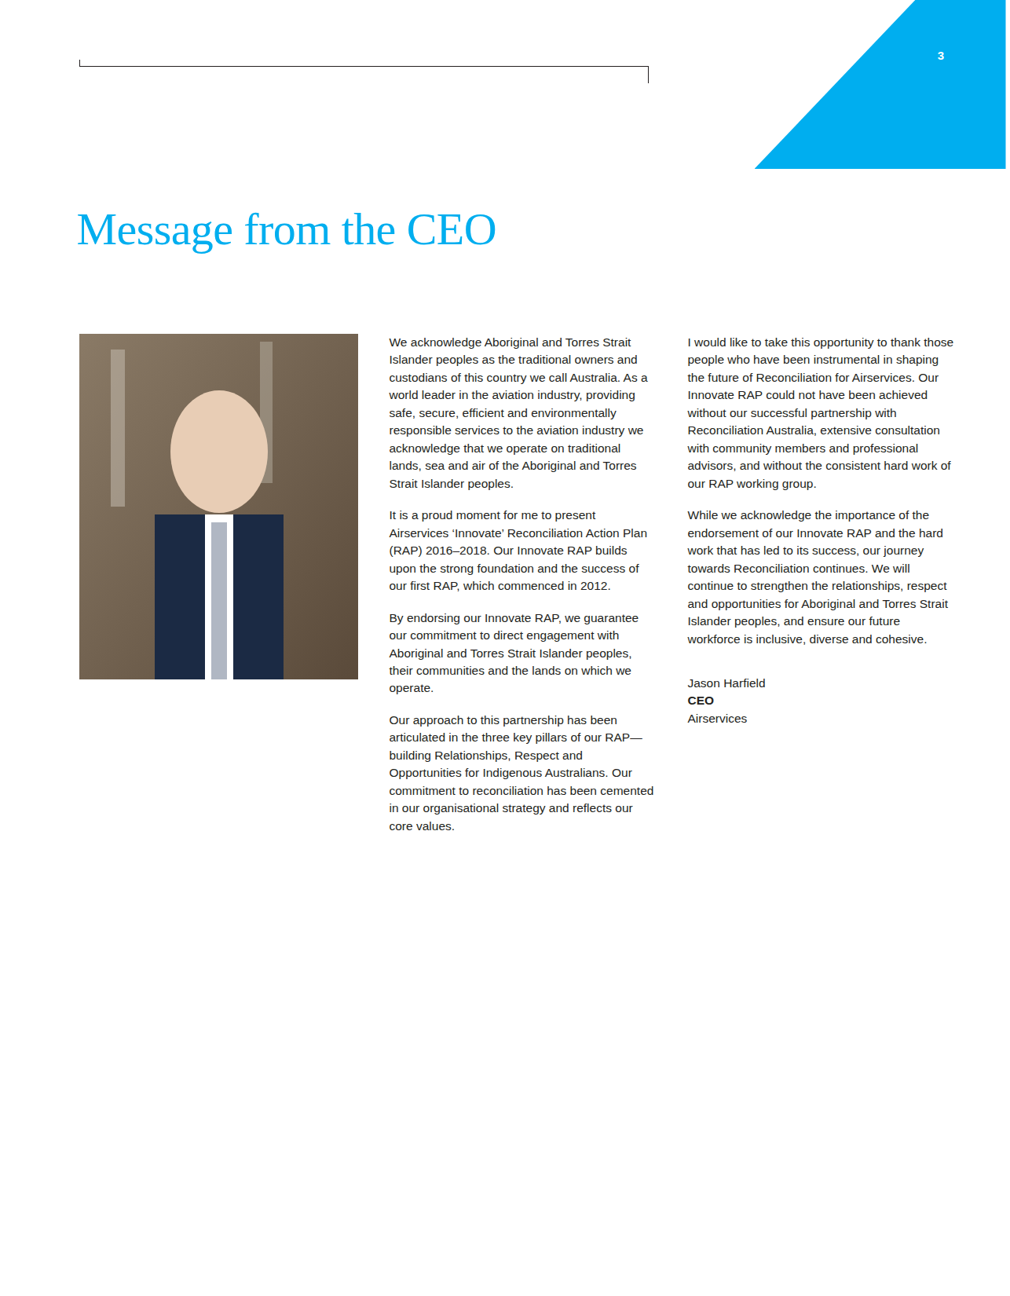3
Message from the CEO
We acknowledge Aboriginal and Torres Strait Islander peoples as the traditional owners and custodians of this country we call Australia. As a world leader in the aviation industry, providing safe, secure, efficient and environmentally responsible services to the aviation industry we acknowledge that we operate on traditional lands, sea and air of the Aboriginal and Torres Strait Islander peoples.
It is a proud moment for me to present Airservices ‘Innovate’ Reconciliation Action Plan (RAP) 2016–2018. Our Innovate RAP builds upon the strong foundation and the success of our first RAP, which commenced in 2012.
By endorsing our Innovate RAP, we guarantee our commitment to direct engagement with Aboriginal and Torres Strait Islander peoples, their communities and the lands on which we operate.
Our approach to this partnership has been articulated in the three key pillars of our RAP—building Relationships, Respect and Opportunities for Indigenous Australians. Our commitment to reconciliation has been cemented in our organisational strategy and reflects our core values.
I would like to take this opportunity to thank those people who have been instrumental in shaping the future of Reconciliation for Airservices. Our Innovate RAP could not have been achieved without our successful partnership with Reconciliation Australia, extensive consultation with community members and professional advisors, and without the consistent hard work of our RAP working group.
While we acknowledge the importance of the endorsement of our Innovate RAP and the hard work that has led to its success, our journey towards Reconciliation continues. We will continue to strengthen the relationships, respect and opportunities for Aboriginal and Torres Strait Islander peoples, and ensure our future workforce is inclusive, diverse and cohesive.
Jason Harfield
CEO
Airservices